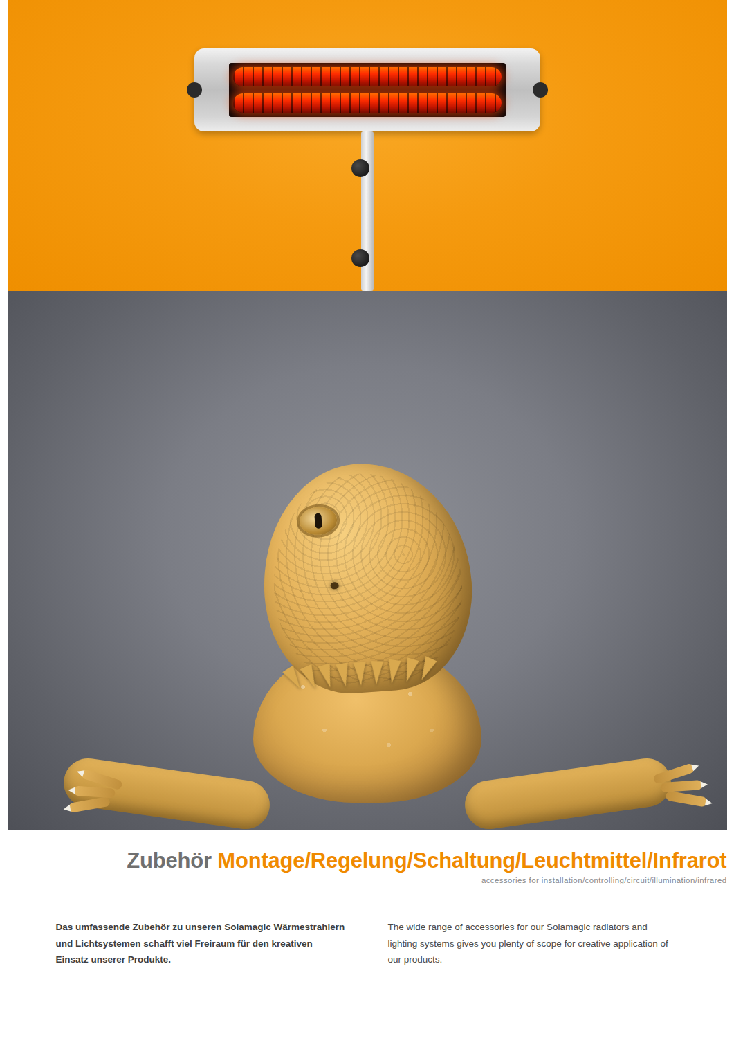Zubehör Montage/Regelung/Schaltung/Leuchtmittel/Infrarot
accessories for installation/controlling/circuit/illumination/infrared
Das umfassende Zubehör zu unseren Solamagic Wärmestrahlern und Lichtsystemen schafft viel Freiraum für den kreativen Einsatz unserer Produkte.
The wide range of accessories for our Solamagic radiators and lighting systems gives you plenty of scope for creative application of our products.